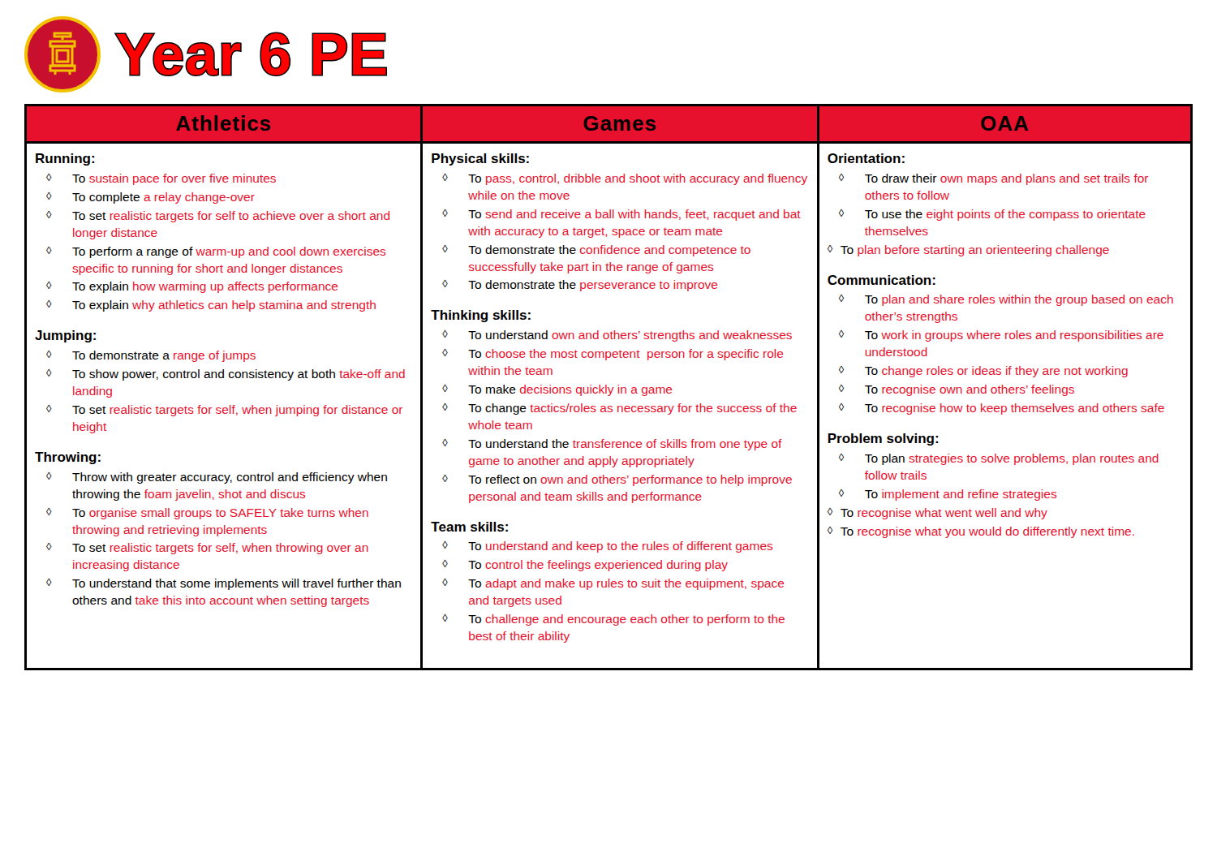Year 6 PE
| Athletics | Games | OAA |
| --- | --- | --- |
| Running: To sustain pace for over five minutes To complete a relay change-over To set realistic targets for self to achieve over a short and longer distance To perform a range of warm-up and cool down exercises specific to running for short and longer distances To explain how warming up affects performance To explain why athletics can help stamina and strength Jumping: To demonstrate a range of jumps To show power, control and consistency at both take-off and landing To set realistic targets for self, when jumping for distance or height Throwing: Throw with greater accuracy, control and efficiency when throwing the foam javelin, shot and discus To organise small groups to SAFELY take turns when throwing and retrieving implements To set realistic targets for self, when throwing over an increasing distance To understand that some implements will travel further than others and take this into account when setting targets | Physical skills: To pass, control, dribble and shoot with accuracy and fluency while on the move To send and receive a ball with hands, feet, racquet and bat with accuracy to a target, space or team mate To demonstrate the confidence and competence to successfully take part in the range of games To demonstrate the perseverance to improve Thinking skills: To understand own and others’ strengths and weaknesses To choose the most competent person for a specific role within the team To make decisions quickly in a game To change tactics/roles as necessary for the success of the whole team To understand the transference of skills from one type of game to another and apply appropriately To reflect on own and others’ performance to help improve personal and team skills and performance Team skills: To understand and keep to the rules of different games To control the feelings experienced during play To adapt and make up rules to suit the equipment, space and targets used To challenge and encourage each other to perform to the best of their ability | Orientation: To draw their own maps and plans and set trails for others to follow To use the eight points of the compass to orientate themselves To plan before starting an orienteering challenge Communication: To plan and share roles within the group based on each other’s strengths To work in groups where roles and responsibilities are understood To change roles or ideas if they are not working To recognise own and others’ feelings To recognise how to keep themselves and others safe Problem solving: To plan strategies to solve problems, plan routes and follow trails To implement and refine strategies To recognise what went well and why To recognise what you would do differently next time. |